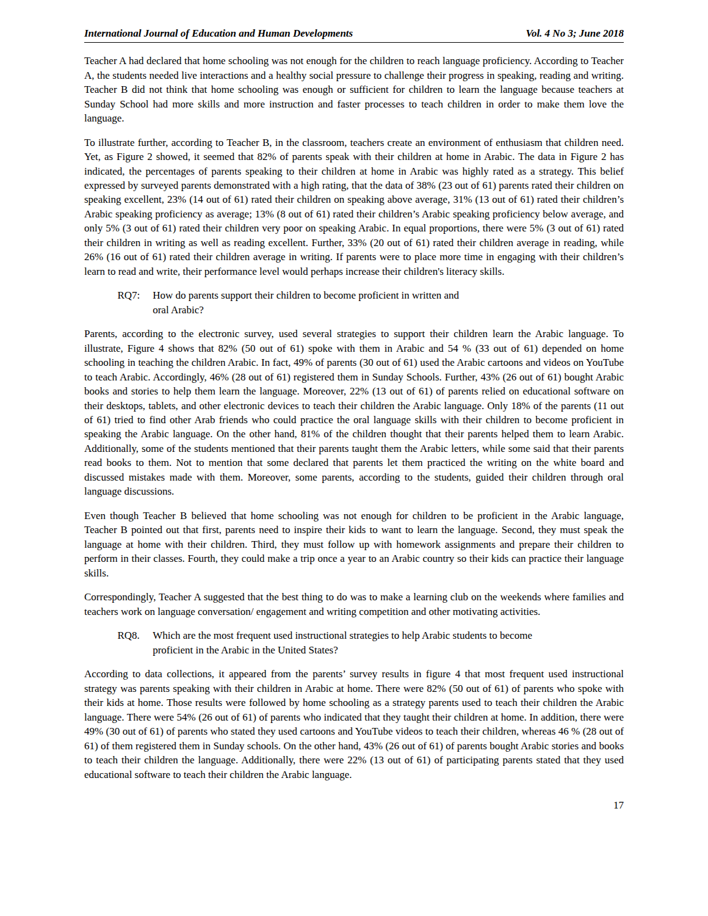International Journal of Education and Human Developments
Vol. 4 No 3; June 2018
Teacher A had declared that home schooling was not enough for the children to reach language proficiency. According to Teacher A, the students needed live interactions and a healthy social pressure to challenge their progress in speaking, reading and writing. Teacher B did not think that home schooling was enough or sufficient for children to learn the language because teachers at Sunday School had more skills and more instruction and faster processes to teach children in order to make them love the language.
To illustrate further, according to Teacher B, in the classroom, teachers create an environment of enthusiasm that children need. Yet, as Figure 2 showed, it seemed that 82% of parents speak with their children at home in Arabic. The data in Figure 2 has indicated, the percentages of parents speaking to their children at home in Arabic was highly rated as a strategy. This belief expressed by surveyed parents demonstrated with a high rating, that the data of 38% (23 out of 61) parents rated their children on speaking excellent, 23% (14 out of 61) rated their children on speaking above average, 31% (13 out of 61) rated their children’s Arabic speaking proficiency as average; 13% (8 out of 61) rated their children’s Arabic speaking proficiency below average, and only 5% (3 out of 61) rated their children very poor on speaking Arabic. In equal proportions, there were 5% (3 out of 61) rated their children in writing as well as reading excellent. Further, 33% (20 out of 61) rated their children average in reading, while 26% (16 out of 61) rated their children average in writing. If parents were to place more time in engaging with their children’s learn to read and write, their performance level would perhaps increase their children's literacy skills.
RQ7: How do parents support their children to become proficient in written and oral Arabic?
Parents, according to the electronic survey, used several strategies to support their children learn the Arabic language. To illustrate, Figure 4 shows that 82% (50 out of 61) spoke with them in Arabic and 54 % (33 out of 61) depended on home schooling in teaching the children Arabic. In fact, 49% of parents (30 out of 61) used the Arabic cartoons and videos on YouTube to teach Arabic. Accordingly, 46% (28 out of 61) registered them in Sunday Schools. Further, 43% (26 out of 61) bought Arabic books and stories to help them learn the language. Moreover, 22% (13 out of 61) of parents relied on educational software on their desktops, tablets, and other electronic devices to teach their children the Arabic language. Only 18% of the parents (11 out of 61) tried to find other Arab friends who could practice the oral language skills with their children to become proficient in speaking the Arabic language. On the other hand, 81% of the children thought that their parents helped them to learn Arabic. Additionally, some of the students mentioned that their parents taught them the Arabic letters, while some said that their parents read books to them. Not to mention that some declared that parents let them practiced the writing on the white board and discussed mistakes made with them. Moreover, some parents, according to the students, guided their children through oral language discussions.
Even though Teacher B believed that home schooling was not enough for children to be proficient in the Arabic language, Teacher B pointed out that first, parents need to inspire their kids to want to learn the language. Second, they must speak the language at home with their children. Third, they must follow up with homework assignments and prepare their children to perform in their classes. Fourth, they could make a trip once a year to an Arabic country so their kids can practice their language skills.
Correspondingly, Teacher A suggested that the best thing to do was to make a learning club on the weekends where families and teachers work on language conversation/ engagement and writing competition and other motivating activities.
RQ8. Which are the most frequent used instructional strategies to help Arabic students to become proficient in the Arabic in the United States?
According to data collections, it appeared from the parents’ survey results in figure 4 that most frequent used instructional strategy was parents speaking with their children in Arabic at home. There were 82% (50 out of 61) of parents who spoke with their kids at home. Those results were followed by home schooling as a strategy parents used to teach their children the Arabic language. There were 54% (26 out of 61) of parents who indicated that they taught their children at home. In addition, there were 49% (30 out of 61) of parents who stated they used cartoons and YouTube videos to teach their children, whereas 46 % (28 out of 61) of them registered them in Sunday schools. On the other hand, 43% (26 out of 61) of parents bought Arabic stories and books to teach their children the language. Additionally, there were 22% (13 out of 61) of participating parents stated that they used educational software to teach their children the Arabic language.
17